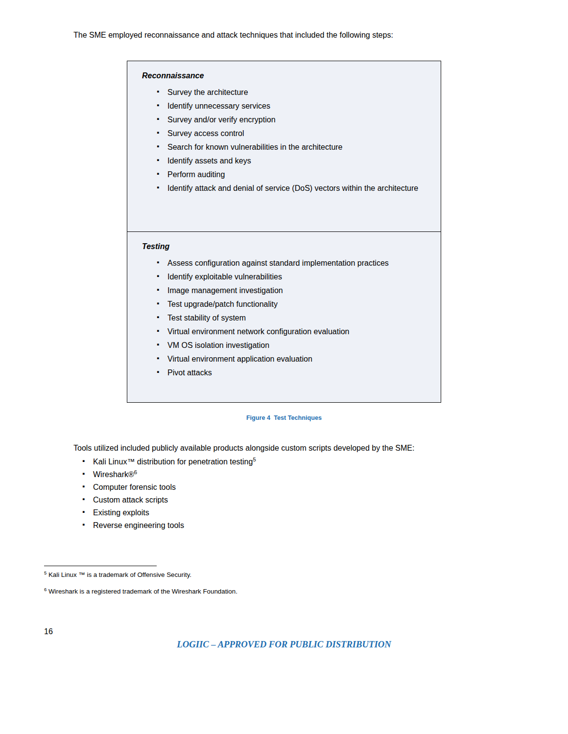The SME employed reconnaissance and attack techniques that included the following steps:
Reconnaissance
Survey the architecture
Identify unnecessary services
Survey and/or verify encryption
Survey access control
Search for known vulnerabilities in the architecture
Identify assets and keys
Perform auditing
Identify attack and denial of service (DoS) vectors within the architecture
Testing
Assess configuration against standard implementation practices
Identify exploitable vulnerabilities
Image management investigation
Test upgrade/patch functionality
Test stability of system
Virtual environment network configuration evaluation
VM OS isolation investigation
Virtual environment application evaluation
Pivot attacks
Figure 4 Test Techniques
Tools utilized included publicly available products alongside custom scripts developed by the SME:
Kali Linux™ distribution for penetration testing5
Wireshark®6
Computer forensic tools
Custom attack scripts
Existing exploits
Reverse engineering tools
5 Kali Linux ™ is a trademark of Offensive Security.
6 Wireshark is a registered trademark of the Wireshark Foundation.
16
LOGIIC – APPROVED FOR PUBLIC DISTRIBUTION